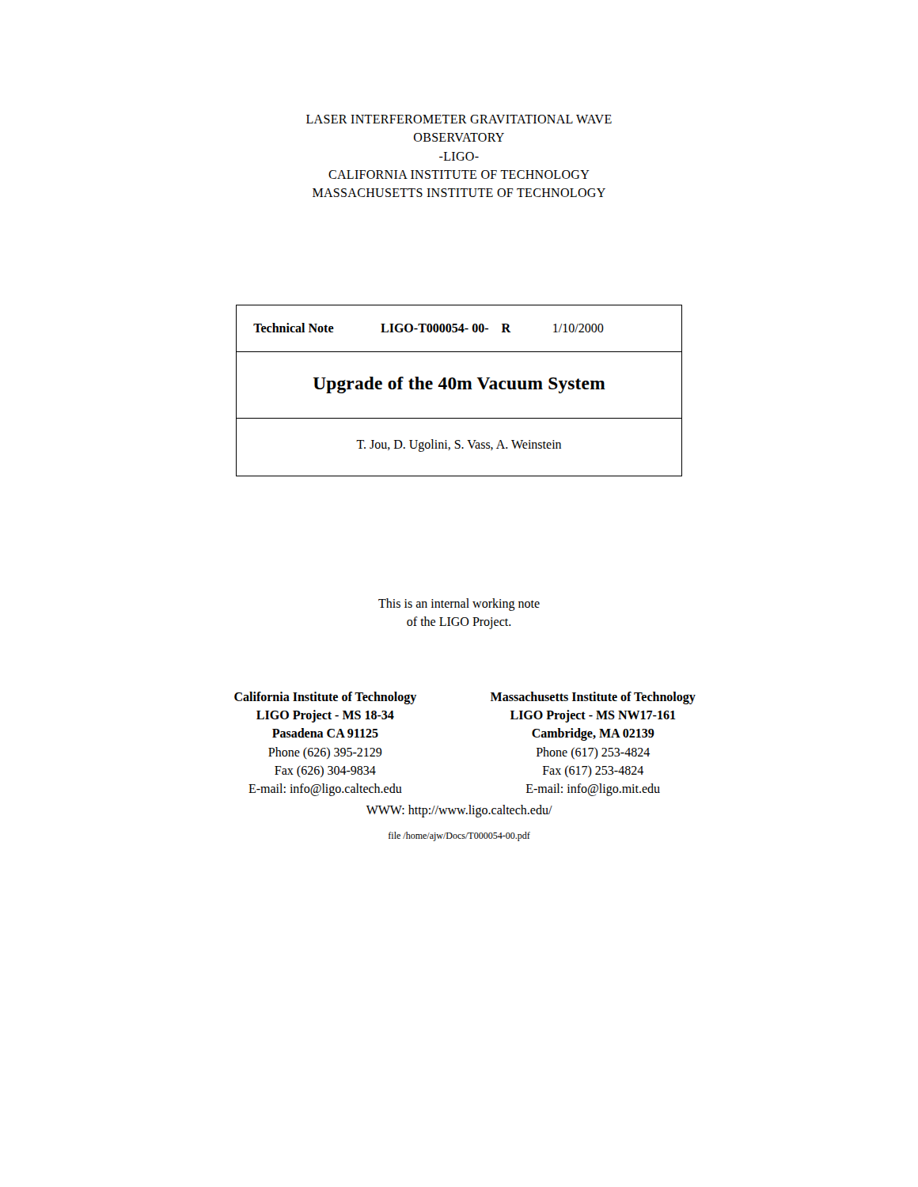LASER INTERFEROMETER GRAVITATIONAL WAVE
OBSERVATORY
-LIGO-
CALIFORNIA INSTITUTE OF TECHNOLOGY
MASSACHUSETTS INSTITUTE OF TECHNOLOGY
Technical Note LIGO-T000054- 00- R 1/10/2000
Upgrade of the 40m Vacuum System
T. Jou, D. Ugolini, S. Vass, A. Weinstein
This is an internal working note
of the LIGO Project.
California Institute of Technology
LIGO Project - MS 18-34
Pasadena CA 91125
Phone (626) 395-2129
Fax (626) 304-9834
E-mail: info@ligo.caltech.edu
Massachusetts Institute of Technology
LIGO Project - MS NW17-161
Cambridge, MA 02139
Phone (617) 253-4824
Fax (617) 253-4824
E-mail: info@ligo.mit.edu
WWW: http://www.ligo.caltech.edu/
file /home/ajw/Docs/T000054-00.pdf